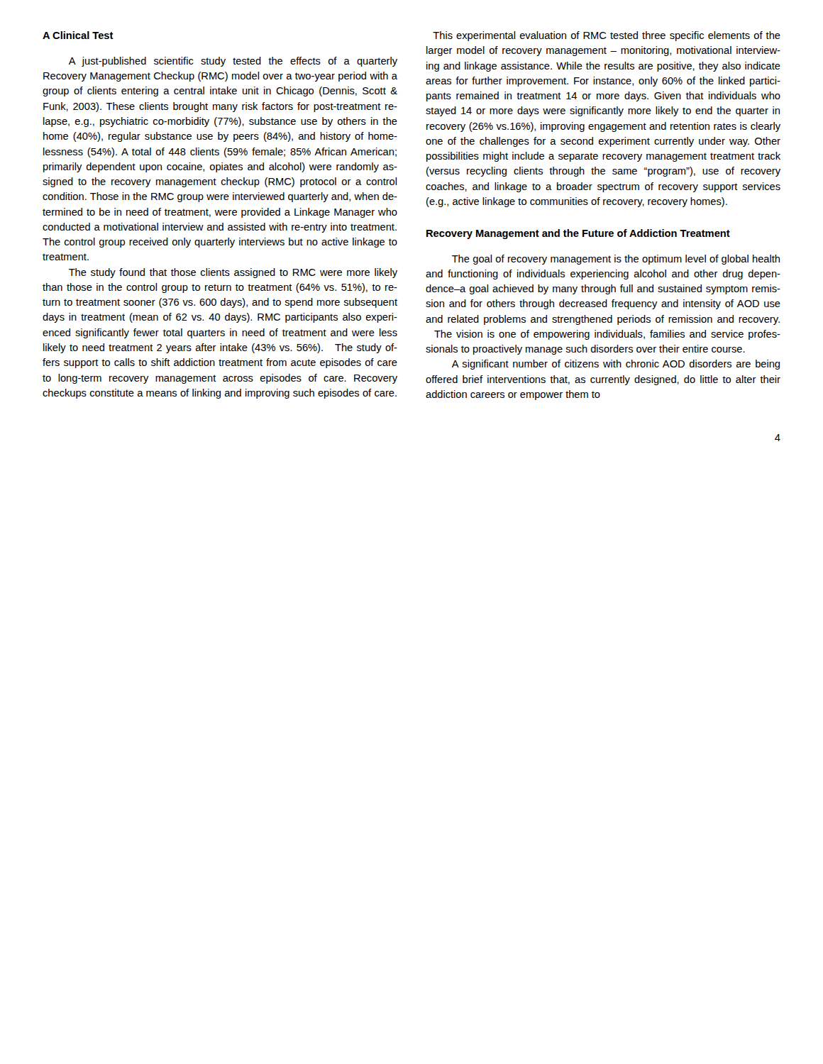A Clinical Test
A just-published scientific study tested the effects of a quarterly Recovery Management Checkup (RMC) model over a two-year period with a group of clients entering a central intake unit in Chicago (Dennis, Scott & Funk, 2003). These clients brought many risk factors for post-treatment relapse, e.g., psychiatric co-morbidity (77%), substance use by others in the home (40%), regular substance use by peers (84%), and history of homelessness (54%). A total of 448 clients (59% female; 85% African American; primarily dependent upon cocaine, opiates and alcohol) were randomly assigned to the recovery management checkup (RMC) protocol or a control condition. Those in the RMC group were interviewed quarterly and, when determined to be in need of treatment, were provided a Linkage Manager who conducted a motivational interview and assisted with re-entry into treatment. The control group received only quarterly interviews but no active linkage to treatment.
The study found that those clients assigned to RMC were more likely than those in the control group to return to treatment (64% vs. 51%), to return to treatment sooner (376 vs. 600 days), and to spend more subsequent days in treatment (mean of 62 vs. 40 days). RMC participants also experienced significantly fewer total quarters in need of treatment and were less likely to need treatment 2 years after intake (43% vs. 56%). The study offers support to calls to shift addiction treatment from acute episodes of care to long-term recovery management across episodes of care. Recovery checkups constitute a means of linking and improving such episodes of care. This experimental evaluation of RMC tested three specific elements of the larger model of recovery management – monitoring, motivational interviewing and linkage assistance. While the results are positive, they also indicate areas for further improvement. For instance, only 60% of the linked participants remained in treatment 14 or more days. Given that individuals who stayed 14 or more days were significantly more likely to end the quarter in recovery (26% vs.16%), improving engagement and retention rates is clearly one of the challenges for a second experiment currently under way. Other possibilities might include a separate recovery management treatment track (versus recycling clients through the same “program”), use of recovery coaches, and linkage to a broader spectrum of recovery support services (e.g., active linkage to communities of recovery, recovery homes).
Recovery Management and the Future of Addiction Treatment
The goal of recovery management is the optimum level of global health and functioning of individuals experiencing alcohol and other drug dependence–a goal achieved by many through full and sustained symptom remission and for others through decreased frequency and intensity of AOD use and related problems and strengthened periods of remission and recovery. The vision is one of empowering individuals, families and service professionals to proactively manage such disorders over their entire course.
A significant number of citizens with chronic AOD disorders are being offered brief interventions that, as currently designed, do little to alter their addiction careers or empower them to
4